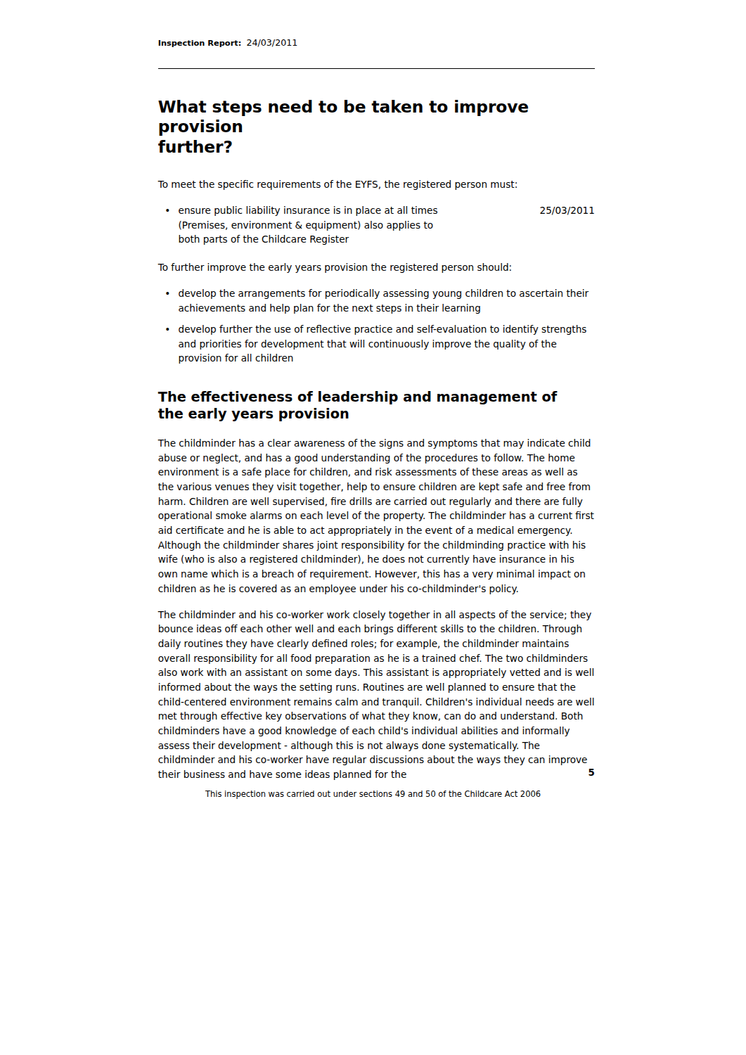Inspection Report: 24/03/2011
What steps need to be taken to improve provision
further?
To meet the specific requirements of the EYFS, the registered person must:
ensure public liability insurance is in place at all times
(Premises, environment & equipment) also applies to
both parts of the Childcare Register
25/03/2011
To further improve the early years provision the registered person should:
develop the arrangements for periodically assessing young children to ascertain their achievements and help plan for the next steps in their learning
develop further the use of reflective practice and self-evaluation to identify strengths and priorities for development that will continuously improve the quality of the provision for all children
The effectiveness of leadership and management of
the early years provision
The childminder has a clear awareness of the signs and symptoms that may indicate child abuse or neglect, and has a good understanding of the procedures to follow. The home environment is a safe place for children, and risk assessments of these areas as well as the various venues they visit together, help to ensure children are kept safe and free from harm. Children are well supervised, fire drills are carried out regularly and there are fully operational smoke alarms on each level of the property. The childminder has a current first aid certificate and he is able to act appropriately in the event of a medical emergency. Although the childminder shares joint responsibility for the childminding practice with his wife (who is also a registered childminder), he does not currently have insurance in his own name which is a breach of requirement. However, this has a very minimal impact on children as he is covered as an employee under his co-childminder's policy.
The childminder and his co-worker work closely together in all aspects of the service; they bounce ideas off each other well and each brings different skills to the children. Through daily routines they have clearly defined roles; for example, the childminder maintains overall responsibility for all food preparation as he is a trained chef. The two childminders also work with an assistant on some days. This assistant is appropriately vetted and is well informed about the ways the setting runs. Routines are well planned to ensure that the child-centered environment remains calm and tranquil. Children's individual needs are well met through effective key observations of what they know, can do and understand. Both childminders have a good knowledge of each child's individual abilities and informally assess their development - although this is not always done systematically. The childminder and his co-worker have regular discussions about the ways they can improve their business and have some ideas planned for the
5
This inspection was carried out under sections 49 and 50 of the Childcare Act 2006